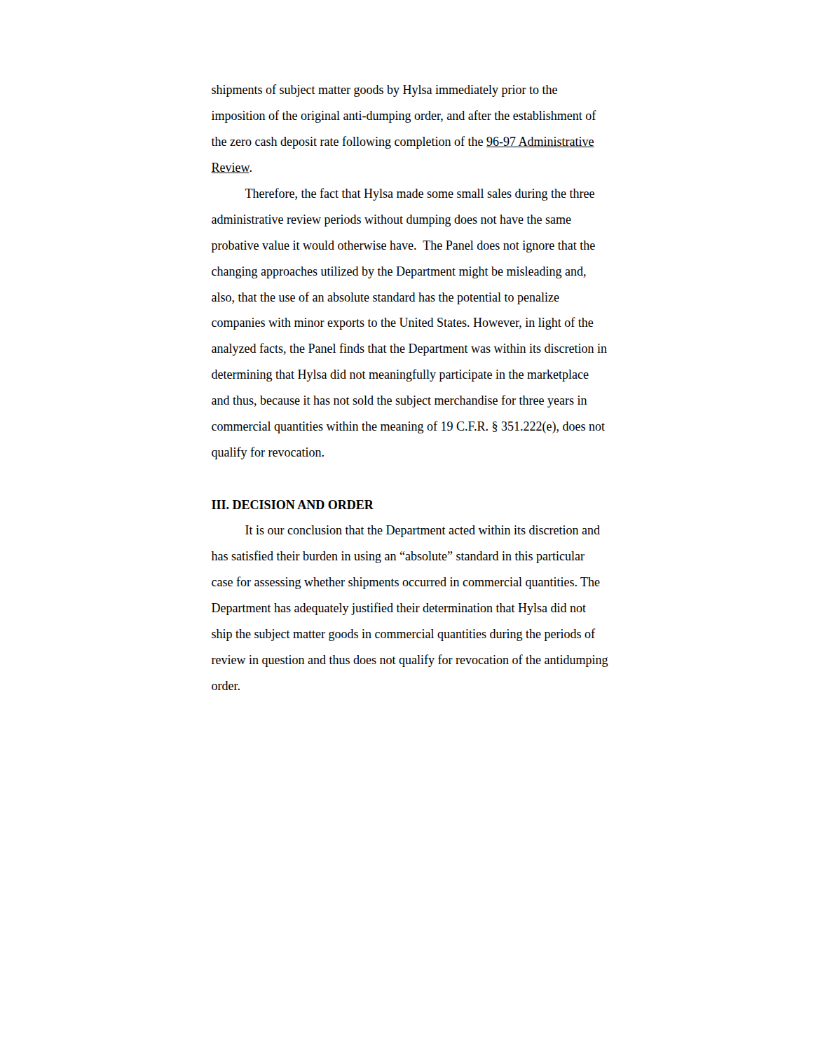shipments of subject matter goods by Hylsa immediately prior to the imposition of the original anti-dumping order, and after the establishment of the zero cash deposit rate following completion of the 96-97 Administrative Review.
Therefore, the fact that Hylsa made some small sales during the three administrative review periods without dumping does not have the same probative value it would otherwise have. The Panel does not ignore that the changing approaches utilized by the Department might be misleading and, also, that the use of an absolute standard has the potential to penalize companies with minor exports to the United States. However, in light of the analyzed facts, the Panel finds that the Department was within its discretion in determining that Hylsa did not meaningfully participate in the marketplace and thus, because it has not sold the subject merchandise for three years in commercial quantities within the meaning of 19 C.F.R. § 351.222(e), does not qualify for revocation.
III. DECISION AND ORDER
It is our conclusion that the Department acted within its discretion and has satisfied their burden in using an “absolute” standard in this particular case for assessing whether shipments occurred in commercial quantities. The Department has adequately justified their determination that Hylsa did not ship the subject matter goods in commercial quantities during the periods of review in question and thus does not qualify for revocation of the antidumping order.